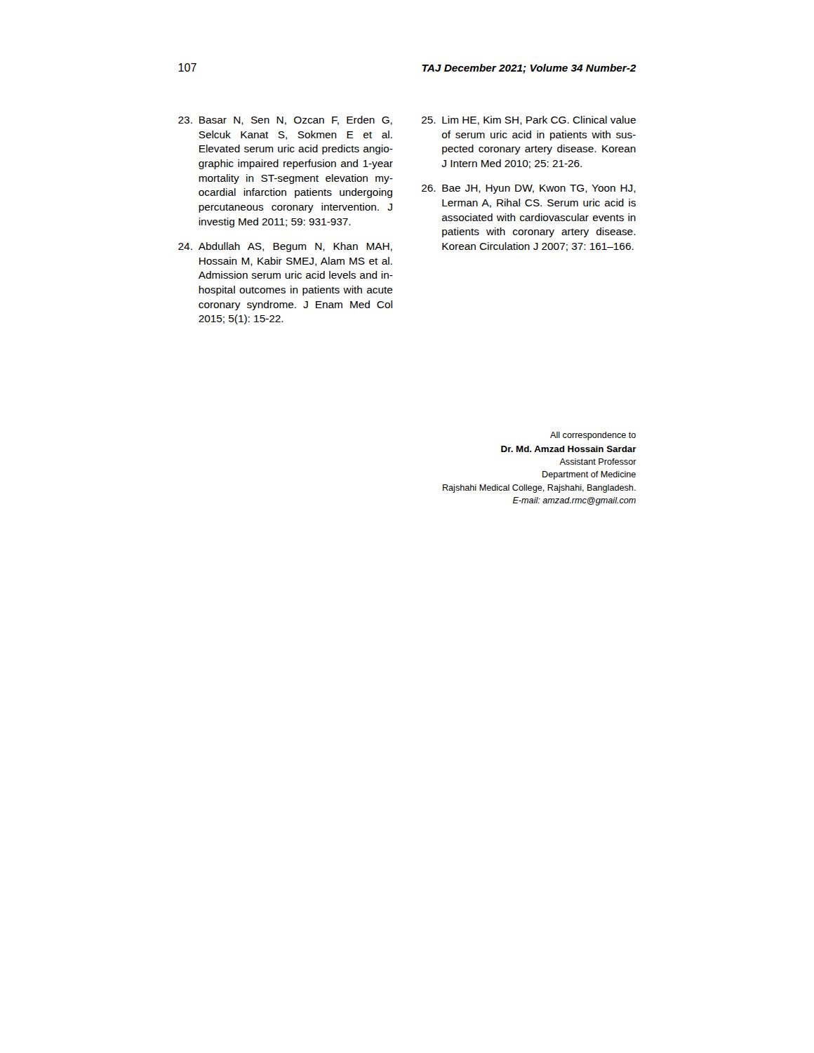107 TAJ December 2021; Volume 34 Number-2
23. Basar N, Sen N, Ozcan F, Erden G, Selcuk Kanat S, Sokmen E et al. Elevated serum uric acid predicts angiographic impaired reperfusion and 1-year mortality in ST-segment elevation myocardial infarction patients undergoing percutaneous coronary intervention. J investig Med 2011; 59: 931-937.
24. Abdullah AS, Begum N, Khan MAH, Hossain M, Kabir SMEJ, Alam MS et al. Admission serum uric acid levels and in-hospital outcomes in patients with acute coronary syndrome. J Enam Med Col 2015; 5(1): 15-22.
25. Lim HE, Kim SH, Park CG. Clinical value of serum uric acid in patients with suspected coronary artery disease. Korean J Intern Med 2010; 25: 21-26.
26. Bae JH, Hyun DW, Kwon TG, Yoon HJ, Lerman A, Rihal CS. Serum uric acid is associated with cardiovascular events in patients with coronary artery disease. Korean Circulation J 2007; 37: 161–166.
All correspondence to
Dr. Md. Amzad Hossain Sardar
Assistant Professor
Department of Medicine
Rajshahi Medical College, Rajshahi, Bangladesh.
E-mail: amzad.rmc@gmail.com